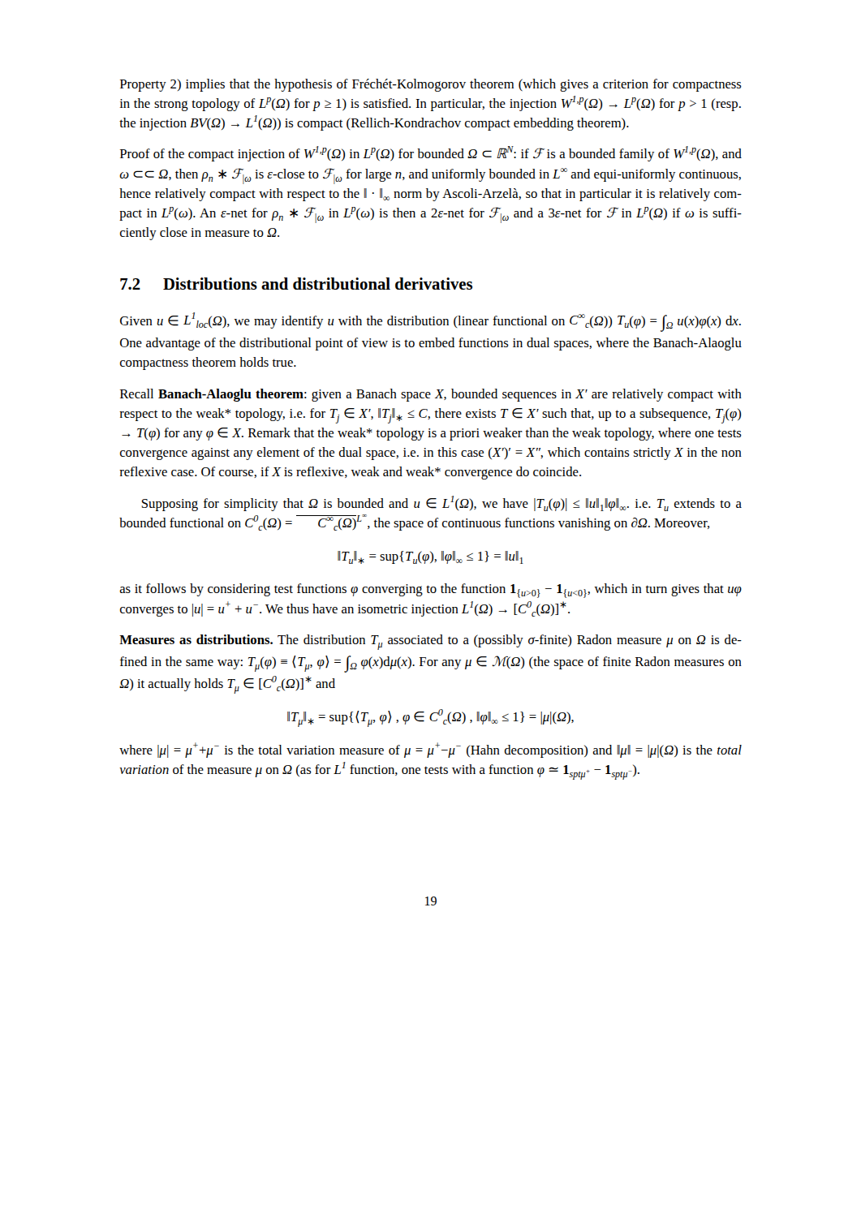Property 2) implies that the hypothesis of Fréchét-Kolmogorov theorem (which gives a criterion for compactness in the strong topology of Lp(Ω) for p ≥ 1) is satisfied. In particular, the injection W1,p(Ω) → Lp(Ω) for p > 1 (resp. the injection BV(Ω) → L1(Ω)) is compact (Rellich-Kondrachov compact embedding theorem).
Proof of the compact injection of W1,p(Ω) in Lp(Ω) for bounded Ω ⊂ ℝN: if ℱ is a bounded family of W1,p(Ω), and ω ⊂⊂ Ω, then ρn ∗ ℱ|ω is ε-close to ℱ|ω for large n, and uniformly bounded in L∞ and equi-uniformly continuous, hence relatively compact with respect to the ‖ · ‖∞ norm by Ascoli-Arzelà, so that in particular it is relatively compact in Lp(ω). An ε-net for ρn ∗ ℱ|ω in Lp(ω) is then a 2ε-net for ℱ|ω and a 3ε-net for ℱ in Lp(Ω) if ω is sufficiently close in measure to Ω.
7.2 Distributions and distributional derivatives
Given u ∈ L1loc(Ω), we may identify u with the distribution (linear functional on C∞c(Ω)) Tu(φ) = ∫Ω u(x)φ(x) dx. One advantage of the distributional point of view is to embed functions in dual spaces, where the Banach-Alaoglu compactness theorem holds true.
Recall Banach-Alaoglu theorem: given a Banach space X, bounded sequences in X′ are relatively compact with respect to the weak* topology, i.e. for Tj ∈ X′, ‖Tj‖∗ ≤ C, there exists T ∈ X′ such that, up to a subsequence, Tj(φ) → T(φ) for any φ ∈ X. Remark that the weak* topology is a priori weaker than the weak topology, where one tests convergence against any element of the dual space, i.e. in this case (X′)′ = X″, which contains strictly X in the non reflexive case. Of course, if X is reflexive, weak and weak* convergence do coincide.
Supposing for simplicity that Ω is bounded and u ∈ L1(Ω), we have |Tu(φ)| ≤ ‖u‖1‖φ‖∞. i.e. Tu extends to a bounded functional on C0c(Ω) = C∞c(Ω)L∞, the space of continuous functions vanishing on ∂Ω. Moreover,
‖Tu‖∗ = sup{Tu(φ), ‖φ‖∞ ≤ 1} = ‖u‖1
as it follows by considering test functions φ converging to the function 1{u>0} − 1{u<0}, which in turn gives that uφ converges to |u| = u+ + u−. We thus have an isometric injection L1(Ω) → [C0c(Ω)]∗.
Measures as distributions. The distribution Tμ associated to a (possibly σ-finite) Radon measure μ on Ω is defined in the same way: Tμ(φ) ≡ ⟨Tμ, φ⟩ = ∫Ω φ(x)dμ(x). For any μ ∈ ℳ(Ω) (the space of finite Radon measures on Ω) it actually holds Tμ ∈ [C0c(Ω)]∗ and
‖Tμ‖∗ = sup{⟨Tμ, φ⟩ , φ ∈ C0c(Ω) , ‖φ‖∞ ≤ 1} = |μ|(Ω),
where |μ| = μ++μ− is the total variation measure of μ = μ+−μ− (Hahn decomposition) and ‖μ‖ = |μ|(Ω) is the total variation of the measure μ on Ω (as for L1 function, one tests with a function φ ≃ 1sptμ+ − 1sptμ−).
19